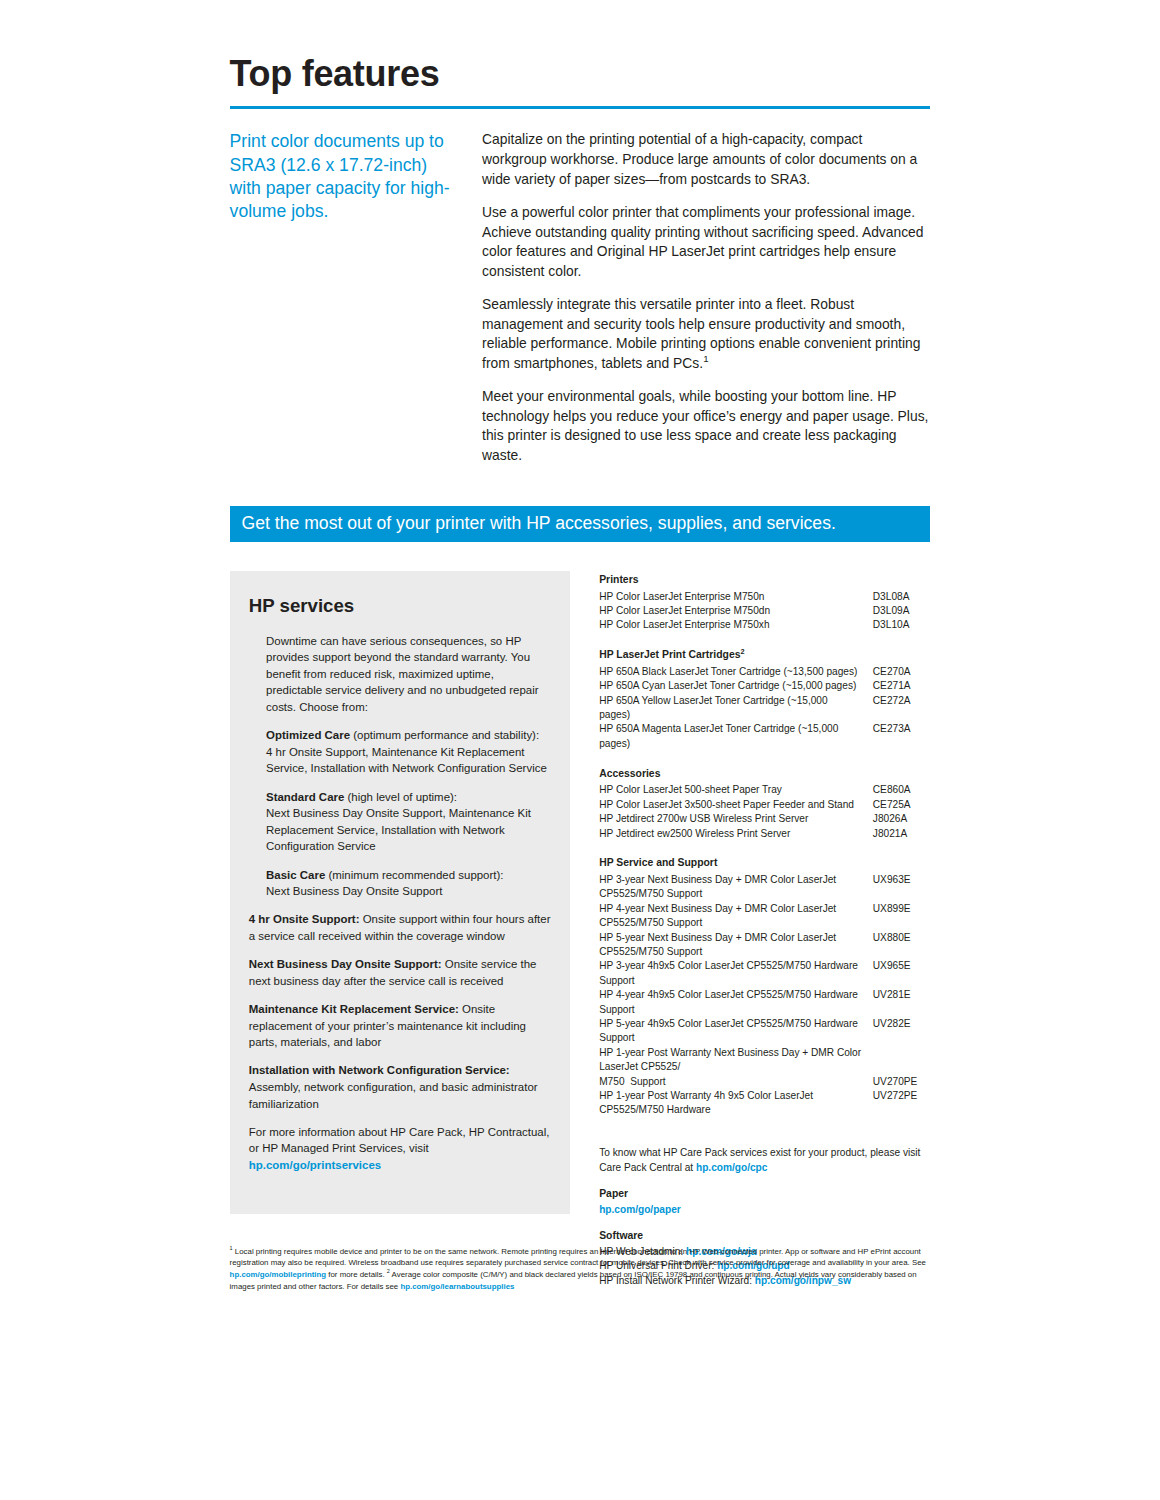Top features
Print color documents up to SRA3 (12.6 x 17.72-inch) with paper capacity for high-volume jobs.
Capitalize on the printing potential of a high-capacity, compact workgroup workhorse. Produce large amounts of color documents on a wide variety of paper sizes—from postcards to SRA3.
Use a powerful color printer that compliments your professional image. Achieve outstanding quality printing without sacrificing speed. Advanced color features and Original HP LaserJet print cartridges help ensure consistent color.
Seamlessly integrate this versatile printer into a fleet. Robust management and security tools help ensure productivity and smooth, reliable performance. Mobile printing options enable convenient printing from smartphones, tablets and PCs.1
Meet your environmental goals, while boosting your bottom line. HP technology helps you reduce your office’s energy and paper usage. Plus, this printer is designed to use less space and create less packaging waste.
Get the most out of your printer with HP accessories, supplies, and services.
HP services
Downtime can have serious consequences, so HP provides support beyond the standard warranty. You benefit from reduced risk, maximized uptime, predictable service delivery and no unbudgeted repair costs. Choose from:
Optimized Care (optimum performance and stability):
4 hr Onsite Support, Maintenance Kit Replacement Service, Installation with Network Configuration Service
Standard Care (high level of uptime):
Next Business Day Onsite Support, Maintenance Kit Replacement Service, Installation with Network Configuration Service
Basic Care (minimum recommended support):
Next Business Day Onsite Support
4 hr Onsite Support: Onsite support within four hours after a service call received within the coverage window
Next Business Day Onsite Support: Onsite service the next business day after the service call is received
Maintenance Kit Replacement Service: Onsite replacement of your printer’s maintenance kit including parts, materials, and labor
Installation with Network Configuration Service: Assembly, network configuration, and basic administrator familiarization
For more information about HP Care Pack, HP Contractual, or HP Managed Print Services, visit hp.com/go/printservices
Printers
| HP Color LaserJet Enterprise M750n | D3L08A |
| HP Color LaserJet Enterprise M750dn | D3L09A |
| HP Color LaserJet Enterprise M750xh | D3L10A |
HP LaserJet Print Cartridges2
| HP 650A Black LaserJet Toner Cartridge (~13,500 pages) | CE270A |
| HP 650A Cyan LaserJet Toner Cartridge (~15,000 pages) | CE271A |
| HP 650A Yellow LaserJet Toner Cartridge (~15,000 pages) | CE272A |
| HP 650A Magenta LaserJet Toner Cartridge (~15,000 pages) | CE273A |
Accessories
| HP Color LaserJet 500-sheet Paper Tray | CE860A |
| HP Color LaserJet 3x500-sheet Paper Feeder and Stand | CE725A |
| HP Jetdirect 2700w USB Wireless Print Server | J8026A |
| HP Jetdirect ew2500 Wireless Print Server | J8021A |
HP Service and Support
| HP 3-year Next Business Day + DMR Color LaserJet CP5525/M750 Support | UX963E |
| HP 4-year Next Business Day + DMR Color LaserJet CP5525/M750 Support | UX899E |
| HP 5-year Next Business Day + DMR Color LaserJet CP5525/M750 Support | UX880E |
| HP 3-year 4h9x5 Color LaserJet CP5525/M750 Hardware Support | UX965E |
| HP 4-year 4h9x5 Color LaserJet CP5525/M750 Hardware Support | UV281E |
| HP 5-year 4h9x5 Color LaserJet CP5525/M750 Hardware Support | UV282E |
| HP 1-year Post Warranty Next Business Day + DMR Color LaserJet CP5525/ M750 Support | UV270PE |
| HP 1-year Post Warranty 4h 9x5 Color LaserJet CP5525/M750 Hardware | UV272PE |
To know what HP Care Pack services exist for your product, please visit
Care Pack Central at hp.com/go/cpc
Paper
hp.com/go/paper
Software
HP Web Jetadmin: hp.com/go/wja
HP Universal Print Driver: hp.com/go/upd
HP Install Network Printer Wizard: hp.com/go/inpw_sw
1 Local printing requires mobile device and printer to be on the same network. Remote printing requires an Internet connection to an HP Web-connected printer. App or software and HP ePrint account registration may also be required. Wireless broadband use requires separately purchased service contract for mobile devices. Check with service provider for coverage and availability in your area. See hp.com/go/mobileprinting for more details. 2 Average color composite (C/M/Y) and black declared yields based on ISO/IEC 19798 and continuous printing. Actual yields vary considerably based on images printed and other factors. For details see hp.com/go/learnaboutsupplies